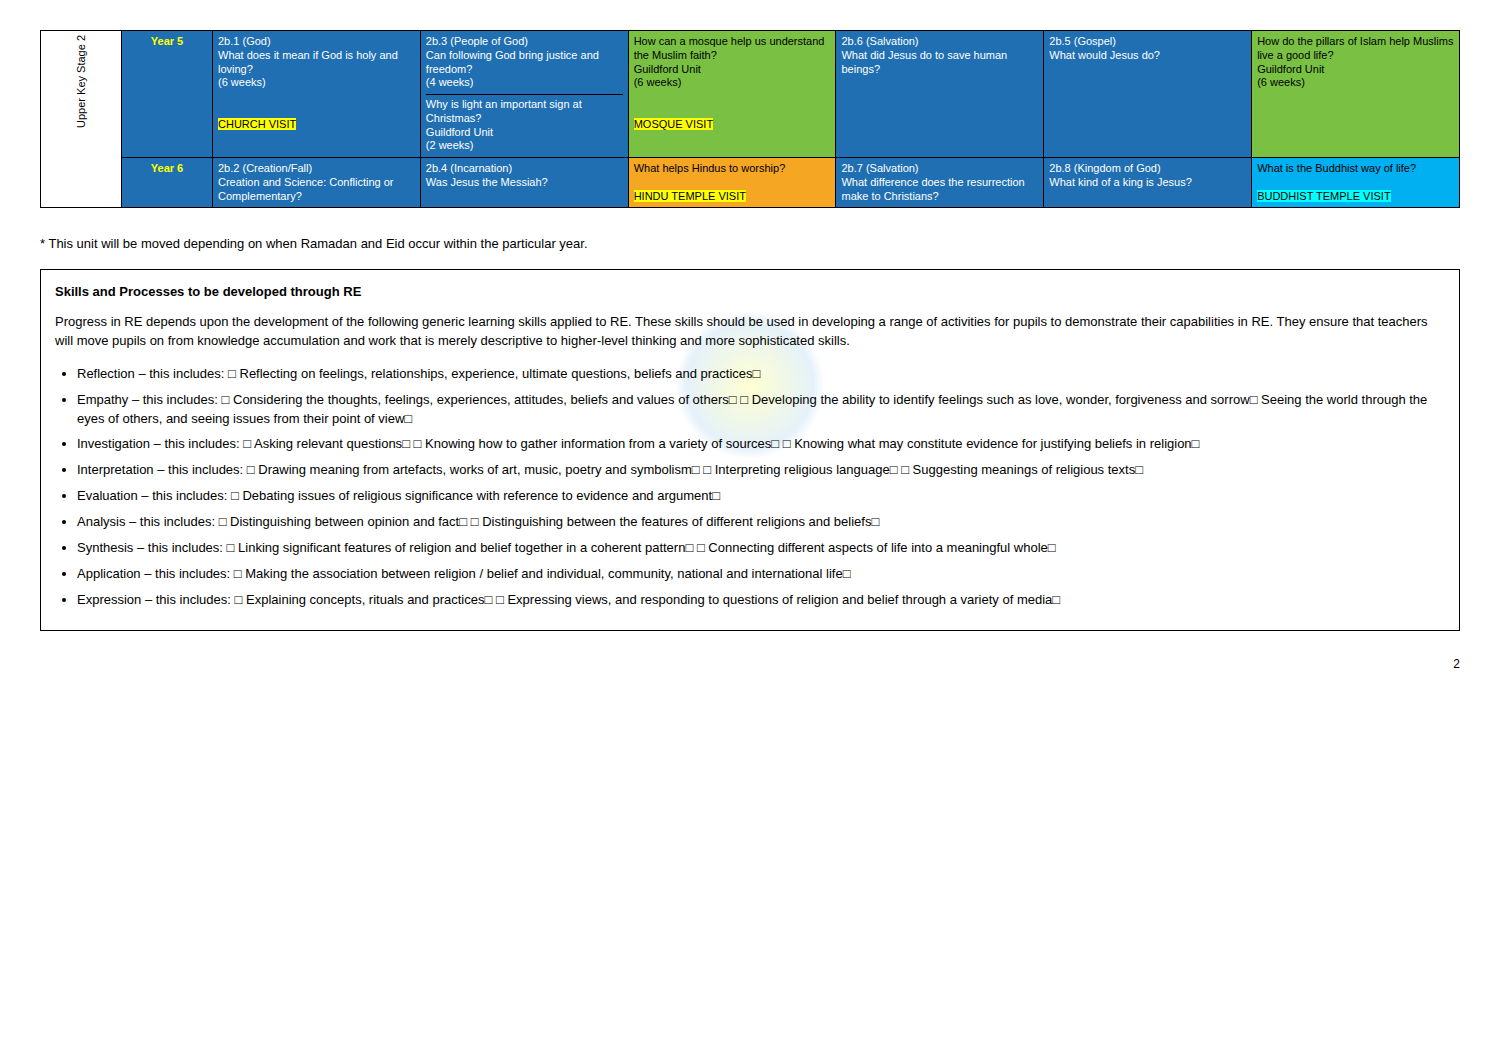| Upper Key Stage 2 | Year 5 | 2b.1 (God) What does it mean if God is holy and loving? (6 weeks) CHURCH VISIT | 2b.3 (People of God) Can following God bring justice and freedom? (4 weeks) Why is light an important sign at Christmas? Guildford Unit (2 weeks) | How can a mosque help us understand the Muslim faith? Guildford Unit (6 weeks) MOSQUE VISIT | 2b.6 (Salvation) What did Jesus do to save human beings? | 2b.5 (Gospel) What would Jesus do? | How do the pillars of Islam help Muslims live a good life? Guildford Unit (6 weeks) |
| Year 6 | 2b.2 (Creation/Fall) Creation and Science: Conflicting or Complementary? | 2b.4 (Incarnation) Was Jesus the Messiah? | What helps Hindus to worship? HINDU TEMPLE VISIT | 2b.7 (Salvation) What difference does the resurrection make to Christians? | 2b.8 (Kingdom of God) What kind of a king is Jesus? | What is the Buddhist way of life? BUDDHIST TEMPLE VISIT |
* This unit will be moved depending on when Ramadan and Eid occur within the particular year.
Skills and Processes to be developed through RE
Progress in RE depends upon the development of the following generic learning skills applied to RE. These skills should be used in developing a range of activities for pupils to demonstrate their capabilities in RE. They ensure that teachers will move pupils on from knowledge accumulation and work that is merely descriptive to higher-level thinking and more sophisticated skills.
Reflection – this includes: □ Reflecting on feelings, relationships, experience, ultimate questions, beliefs and practices□
Empathy – this includes: □ Considering the thoughts, feelings, experiences, attitudes, beliefs and values of others□ □ Developing the ability to identify feelings such as love, wonder, forgiveness and sorrow□ Seeing the world through the eyes of others, and seeing issues from their point of view□
Investigation – this includes: □ Asking relevant questions□ □ Knowing how to gather information from a variety of sources□ □ Knowing what may constitute evidence for justifying beliefs in religion□
Interpretation – this includes: □ Drawing meaning from artefacts, works of art, music, poetry and symbolism□ □ Interpreting religious language□ □ Suggesting meanings of religious texts□
Evaluation – this includes: □ Debating issues of religious significance with reference to evidence and argument□
Analysis – this includes: □ Distinguishing between opinion and fact□ □ Distinguishing between the features of different religions and beliefs□
Synthesis – this includes: □ Linking significant features of religion and belief together in a coherent pattern□ □ Connecting different aspects of life into a meaningful whole□
Application – this includes: □ Making the association between religion / belief and individual, community, national and international life□
Expression – this includes: □ Explaining concepts, rituals and practices□ □ Expressing views, and responding to questions of religion and belief through a variety of media□
2